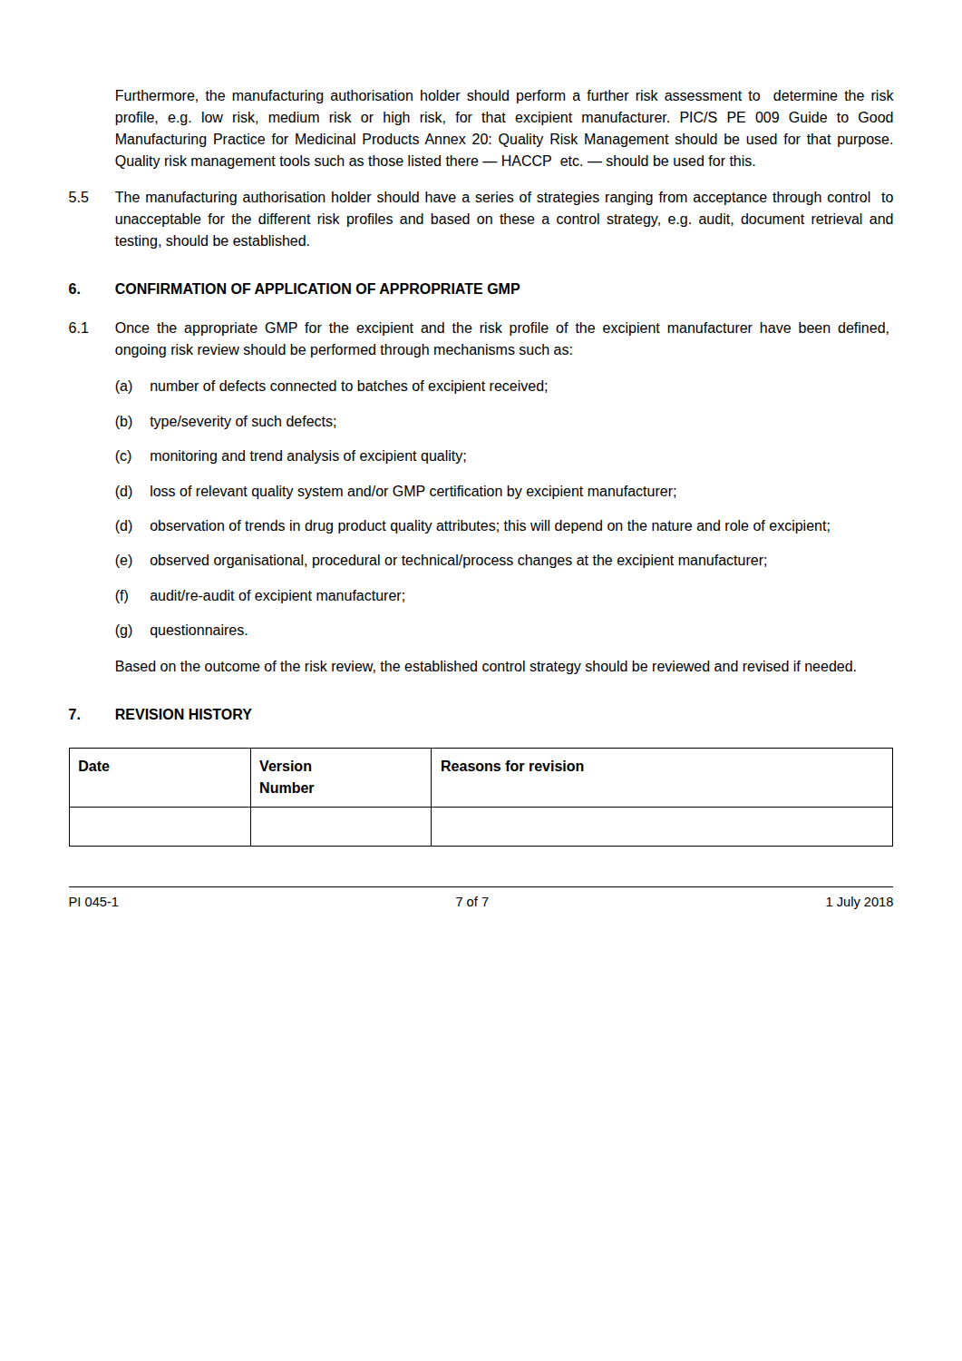Furthermore, the manufacturing authorisation holder should perform a further risk assessment to determine the risk profile, e.g. low risk, medium risk or high risk, for that excipient manufacturer. PIC/S PE 009 Guide to Good Manufacturing Practice for Medicinal Products Annex 20: Quality Risk Management should be used for that purpose. Quality risk management tools such as those listed there — HACCP etc. — should be used for this.
5.5
The manufacturing authorisation holder should have a series of strategies ranging from acceptance through control to unacceptable for the different risk profiles and based on these a control strategy, e.g. audit, document retrieval and testing, should be established.
6. CONFIRMATION OF APPLICATION OF APPROPRIATE GMP
6.1
Once the appropriate GMP for the excipient and the risk profile of the excipient manufacturer have been defined, ongoing risk review should be performed through mechanisms such as:
(a) number of defects connected to batches of excipient received;
(b) type/severity of such defects;
(c) monitoring and trend analysis of excipient quality;
(d) loss of relevant quality system and/or GMP certification by excipient manufacturer;
(d) observation of trends in drug product quality attributes; this will depend on the nature and role of excipient;
(e) observed organisational, procedural or technical/process changes at the excipient manufacturer;
(f) audit/re-audit of excipient manufacturer;
(g) questionnaires.
Based on the outcome of the risk review, the established control strategy should be reviewed and revised if needed.
7. REVISION HISTORY
| Date | Version Number | Reasons for revision |
| --- | --- | --- |
PI 045-1
7 of 7
1 July 2018